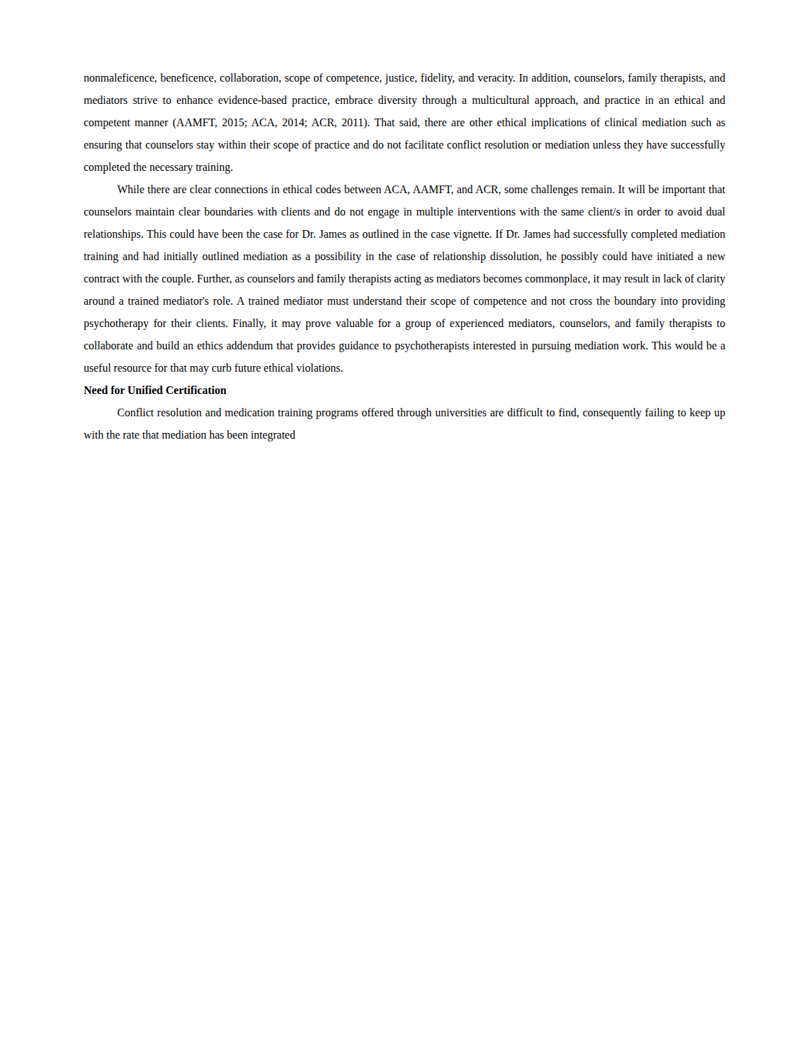nonmaleficence, beneficence, collaboration, scope of competence, justice, fidelity, and veracity. In addition, counselors, family therapists, and mediators strive to enhance evidence-based practice, embrace diversity through a multicultural approach, and practice in an ethical and competent manner (AAMFT, 2015; ACA, 2014; ACR, 2011). That said, there are other ethical implications of clinical mediation such as ensuring that counselors stay within their scope of practice and do not facilitate conflict resolution or mediation unless they have successfully completed the necessary training.
While there are clear connections in ethical codes between ACA, AAMFT, and ACR, some challenges remain. It will be important that counselors maintain clear boundaries with clients and do not engage in multiple interventions with the same client/s in order to avoid dual relationships. This could have been the case for Dr. James as outlined in the case vignette. If Dr. James had successfully completed mediation training and had initially outlined mediation as a possibility in the case of relationship dissolution, he possibly could have initiated a new contract with the couple. Further, as counselors and family therapists acting as mediators becomes commonplace, it may result in lack of clarity around a trained mediator's role. A trained mediator must understand their scope of competence and not cross the boundary into providing psychotherapy for their clients. Finally, it may prove valuable for a group of experienced mediators, counselors, and family therapists to collaborate and build an ethics addendum that provides guidance to psychotherapists interested in pursuing mediation work. This would be a useful resource for that may curb future ethical violations.
Need for Unified Certification
Conflict resolution and medication training programs offered through universities are difficult to find, consequently failing to keep up with the rate that mediation has been integrated